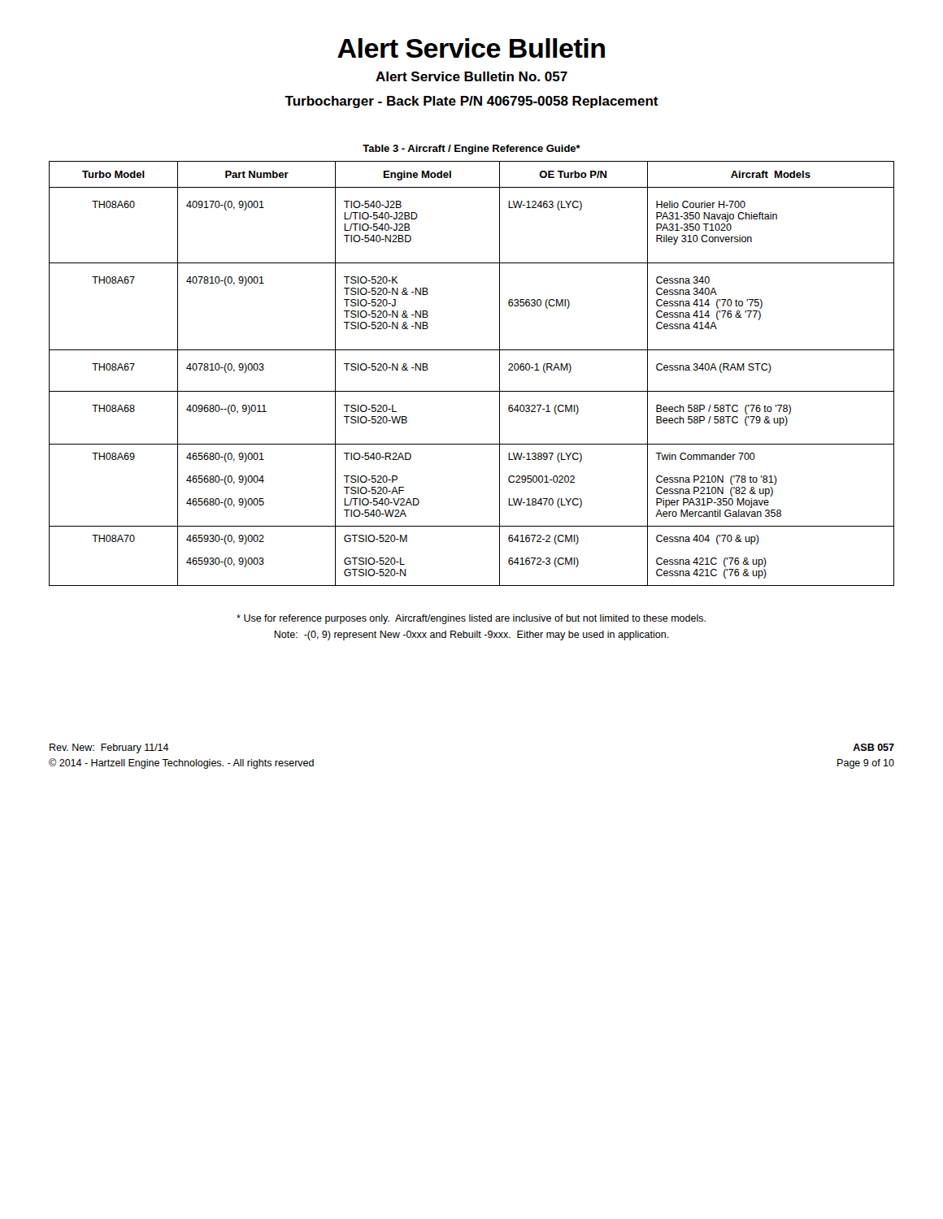Alert Service Bulletin
Alert Service Bulletin No. 057
Turbocharger - Back Plate P/N 406795-0058 Replacement
Table 3 - Aircraft / Engine Reference Guide*
| Turbo Model | Part Number | Engine Model | OE Turbo P/N | Aircraft Models |
| --- | --- | --- | --- | --- |
| TH08A60 | 409170-(0, 9)001 | TIO-540-J2B L/TIO-540-J2BD L/TIO-540-J2B TIO-540-N2BD | LW-12463 (LYC) | Helio Courier H-700 PA31-350 Navajo Chieftain PA31-350 T1020 Riley 310 Conversion |
| TH08A67 | 407810-(0, 9)001 | TSIO-520-K TSIO-520-N & -NB TSIO-520-J TSIO-520-N & -NB TSIO-520-N & -NB | 635630 (CMI) | Cessna 340 Cessna 340A Cessna 414 ('70 to '75) Cessna 414 ('76 & '77) Cessna 414A |
| TH08A67 | 407810-(0, 9)003 | TSIO-520-N & -NB | 2060-1 (RAM) | Cessna 340A (RAM STC) |
| TH08A68 | 409680--(0, 9)011 | TSIO-520-L TSIO-520-WB | 640327-1 (CMI) | Beech 58P / 58TC ('76 to '78) Beech 58P / 58TC ('79 & up) |
| TH08A69 | 465680-(0, 9)001 465680-(0, 9)004 465680-(0, 9)005 | TIO-540-R2AD TSIO-520-P TSIO-520-AF L/TIO-540-V2AD TIO-540-W2A | LW-13897 (LYC) C295001-0202 LW-18470 (LYC) | Twin Commander 700 Cessna P210N ('78 to '81) Cessna P210N ('82 & up) Piper PA31P-350 Mojave Aero Mercantil Galavan 358 |
| TH08A70 | 465930-(0, 9)002 465930-(0, 9)003 | GTSIO-520-M GTSIO-520-L GTSIO-520-N | 641672-2 (CMI) 641672-3 (CMI) | Cessna 404 ('70 & up) Cessna 421C ('76 & up) Cessna 421C ('76 & up) |
* Use for reference purposes only. Aircraft/engines listed are inclusive of but not limited to these models.
Note: -(0, 9) represent New -0xxx and Rebuilt -9xxx. Either may be used in application.
Rev. New: February 11/14
© 2014 - Hartzell Engine Technologies. - All rights reserved
ASB 057
Page 9 of 10